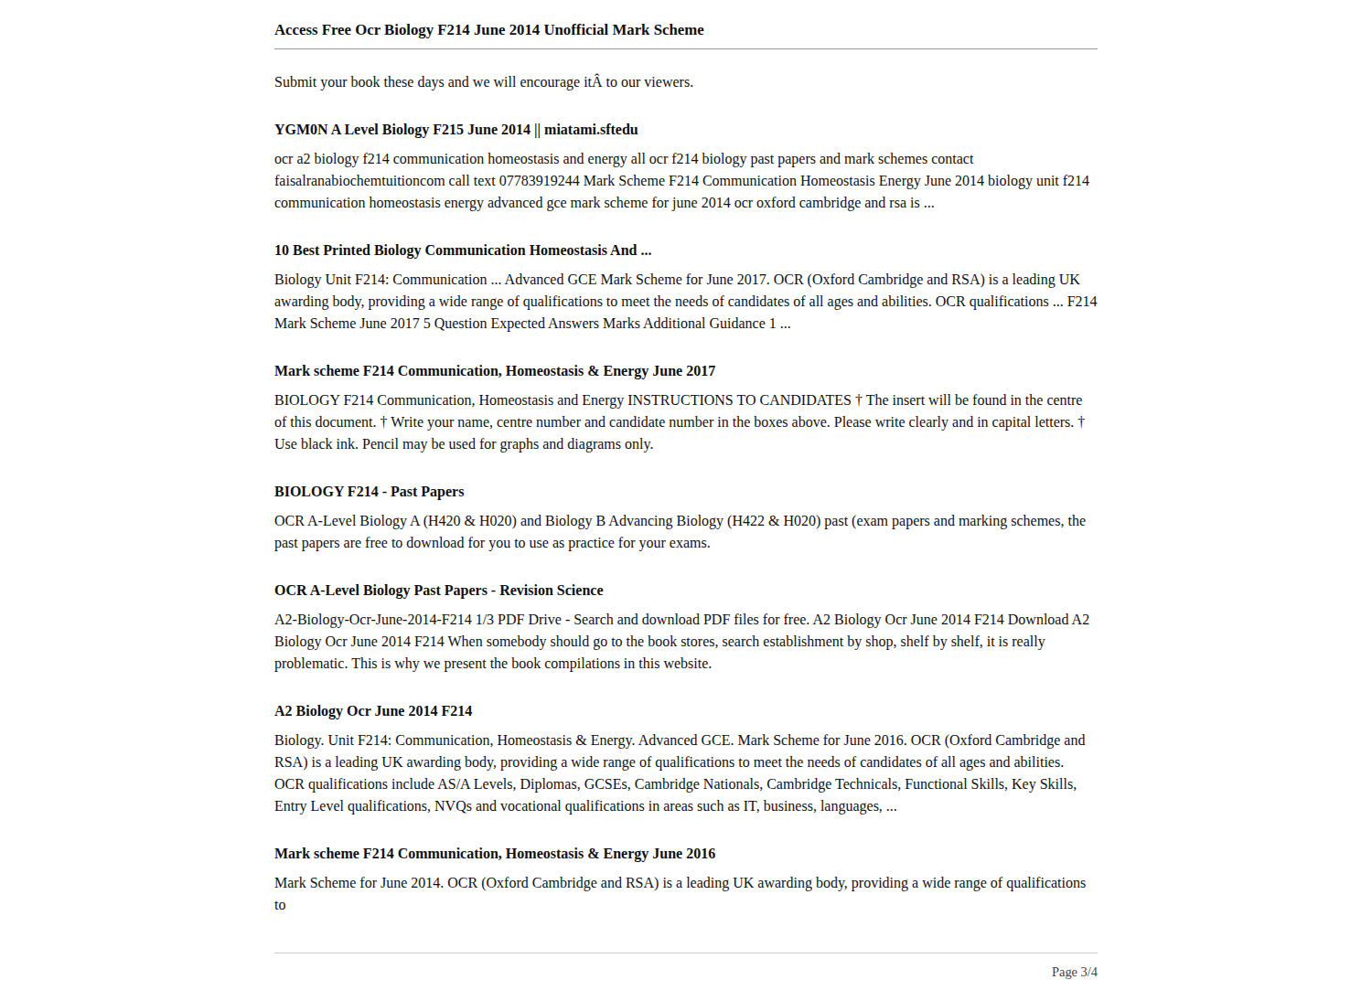Access Free Ocr Biology F214 June 2014 Unofficial Mark Scheme
Submit your book these days and we will encourage itÂ to our viewers.
YGM0N A Level Biology F215 June 2014 || miatami.sftedu
ocr a2 biology f214 communication homeostasis and energy all ocr f214 biology past papers and mark schemes contact faisalranabiochemtuitioncom call text 07783919244 Mark Scheme F214 Communication Homeostasis Energy June 2014 biology unit f214 communication homeostasis energy advanced gce mark scheme for june 2014 ocr oxford cambridge and rsa is ...
10 Best Printed Biology Communication Homeostasis And ...
Biology Unit F214: Communication ... Advanced GCE Mark Scheme for June 2017. OCR (Oxford Cambridge and RSA) is a leading UK awarding body, providing a wide range of qualifications to meet the needs of candidates of all ages and abilities. OCR qualifications ... F214 Mark Scheme June 2017 5 Question Expected Answers Marks Additional Guidance 1 ...
Mark scheme F214 Communication, Homeostasis & Energy June 2017
BIOLOGY F214 Communication, Homeostasis and Energy INSTRUCTIONS TO CANDIDATES † The insert will be found in the centre of this document. † Write your name, centre number and candidate number in the boxes above. Please write clearly and in capital letters. † Use black ink. Pencil may be used for graphs and diagrams only.
BIOLOGY F214 - Past Papers
OCR A-Level Biology A (H420 & H020) and Biology B Advancing Biology (H422 & H020) past (exam papers and marking schemes, the past papers are free to download for you to use as practice for your exams.
OCR A-Level Biology Past Papers - Revision Science
A2-Biology-Ocr-June-2014-F214 1/3 PDF Drive - Search and download PDF files for free. A2 Biology Ocr June 2014 F214 Download A2 Biology Ocr June 2014 F214 When somebody should go to the book stores, search establishment by shop, shelf by shelf, it is really problematic. This is why we present the book compilations in this website.
A2 Biology Ocr June 2014 F214
Biology. Unit F214: Communication, Homeostasis & Energy. Advanced GCE. Mark Scheme for June 2016. OCR (Oxford Cambridge and RSA) is a leading UK awarding body, providing a wide range of qualifications to meet the needs of candidates of all ages and abilities. OCR qualifications include AS/A Levels, Diplomas, GCSEs, Cambridge Nationals, Cambridge Technicals, Functional Skills, Key Skills, Entry Level qualifications, NVQs and vocational qualifications in areas such as IT, business, languages, ...
Mark scheme F214 Communication, Homeostasis & Energy June 2016
Mark Scheme for June 2014. OCR (Oxford Cambridge and RSA) is a leading UK awarding body, providing a wide range of qualifications to
Page 3/4